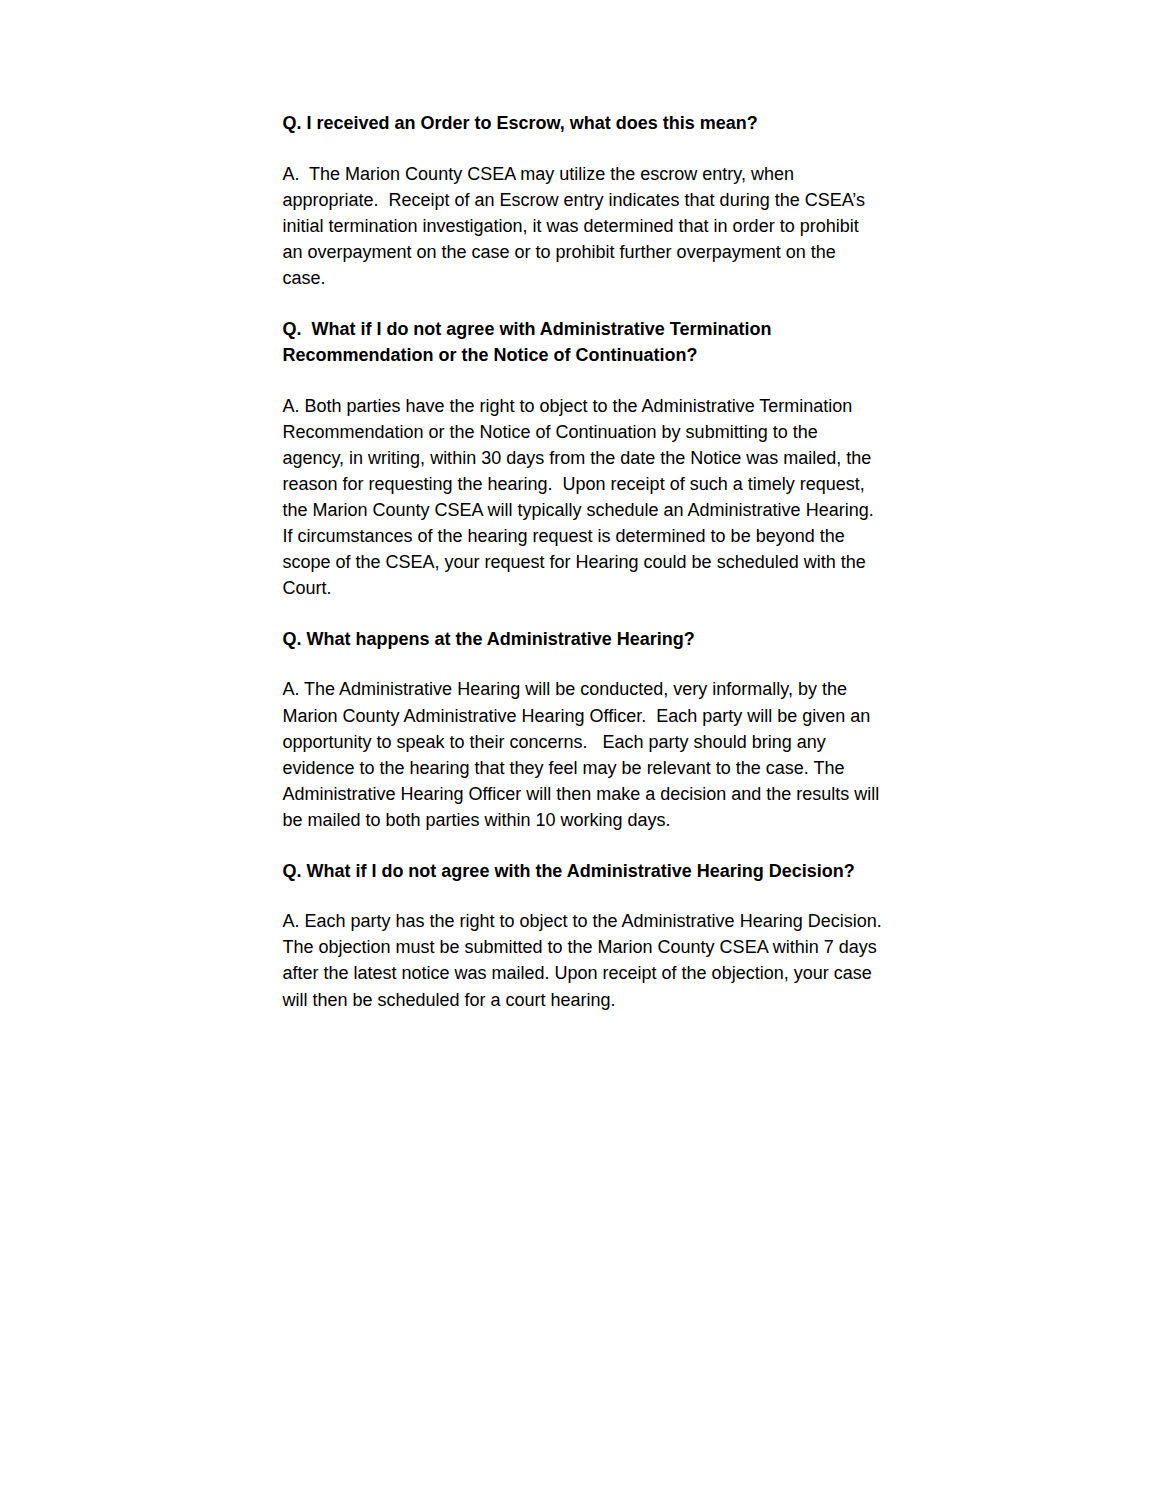Q. I received an Order to Escrow, what does this mean?
A. The Marion County CSEA may utilize the escrow entry, when appropriate. Receipt of an Escrow entry indicates that during the CSEA’s initial termination investigation, it was determined that in order to prohibit an overpayment on the case or to prohibit further overpayment on the case.
Q. What if I do not agree with Administrative Termination Recommendation or the Notice of Continuation?
A. Both parties have the right to object to the Administrative Termination Recommendation or the Notice of Continuation by submitting to the agency, in writing, within 30 days from the date the Notice was mailed, the reason for requesting the hearing. Upon receipt of such a timely request, the Marion County CSEA will typically schedule an Administrative Hearing. If circumstances of the hearing request is determined to be beyond the scope of the CSEA, your request for Hearing could be scheduled with the Court.
Q. What happens at the Administrative Hearing?
A. The Administrative Hearing will be conducted, very informally, by the Marion County Administrative Hearing Officer. Each party will be given an opportunity to speak to their concerns. Each party should bring any evidence to the hearing that they feel may be relevant to the case. The Administrative Hearing Officer will then make a decision and the results will be mailed to both parties within 10 working days.
Q. What if I do not agree with the Administrative Hearing Decision?
A. Each party has the right to object to the Administrative Hearing Decision. The objection must be submitted to the Marion County CSEA within 7 days after the latest notice was mailed. Upon receipt of the objection, your case will then be scheduled for a court hearing.